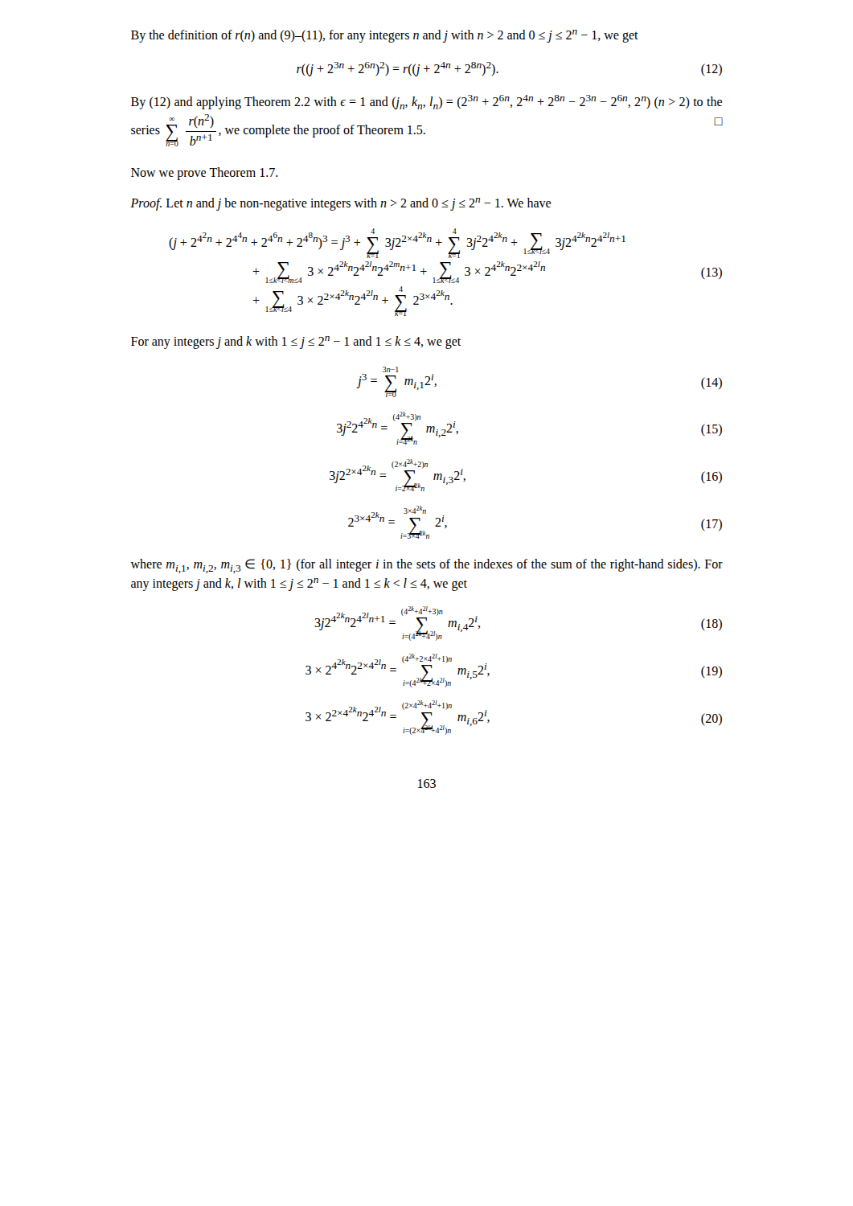By the definition of r(n) and (9)–(11), for any integers n and j with n > 2 and 0 ≤ j ≤ 2n − 1, we get
r((j + 23n + 26n)2) = r((j + 24n + 28n)2). (12)
By (12) and applying Theorem 2.2 with ϵ = 1 and (jn, kn, ln) = (23n + 26n, 24n + 28n − 23n − 26n, 2n) (n > 2) to the series ∞∑n=0 r(n2) bn+1, we complete the proof of Theorem 1.5. □
Now we prove Theorem 1.7.
Proof. Let n and j be non-negative integers with n > 2 and 0 ≤ j ≤ 2n − 1. We have
(j + 242n + 244n + 246n + 248n)3 = j3 + 4∑k=1 3j22×42kn + 4∑k=1 3j2242kn + ∑1≤k<l≤4 3j242kn242ln+1 + ∑1≤k<l<m≤4 3 × 242kn242ln242mn+1 + ∑1≤k<l≤4 3 × 242kn22×42ln + ∑1≤k<l≤4 3 × 22×42kn242ln + 4∑k=1 23×42kn. (13)
For any integers j and k with 1 ≤ j ≤ 2n − 1 and 1 ≤ k ≤ 4, we get
j3 = 3n−1∑i=0 mi,12i, (14)
3j2242kn = (42k+3)n∑i=42kn mi,22i, (15)
3j22×42kn = (2×42k+2)n∑i=2×42kn mi,32i, (16)
23×42kn = 3×42kn∑i=3×42kn 2i, (17)
where mi,1, mi,2, mi,3 ∈ {0, 1} (for all integer i in the sets of the indexes of the sum of the right-hand sides). For any integers j and k, l with 1 ≤ j ≤ 2n − 1 and 1 ≤ k < l ≤ 4, we get
3j242kn242ln+1 = (42k+42l+3)n∑i=(42k+42l)n mi,42i, (18)
3 × 242kn22×42ln = (42k+2×42l+1)n∑i=(42k+2×42l)n mi,52i, (19)
3 × 22×42kn242ln = (2×42k+42l+1)n∑i=(2×42k+42l)n mi,62i, (20)
163